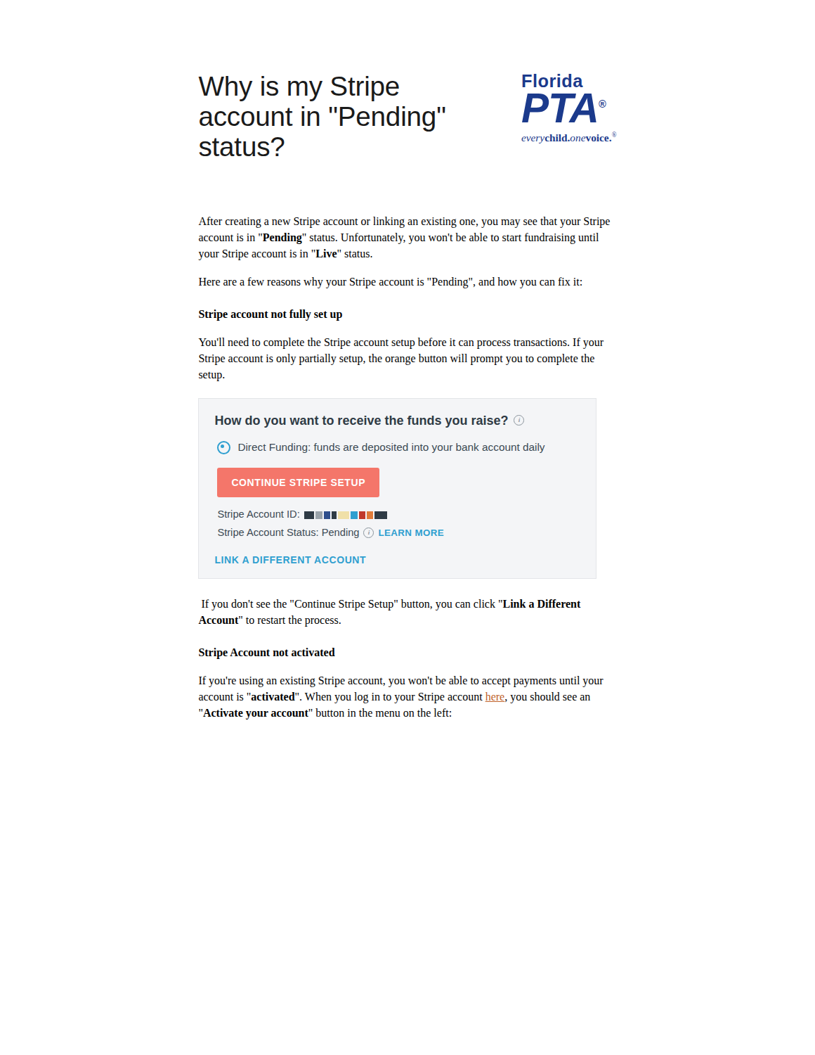Why is my Stripe account in "Pending" status?
Florida
PTA®
every child. one voice.®
After creating a new Stripe account or linking an existing one, you may see that your Stripe account is in "Pending" status. Unfortunately, you won't be able to start fundraising until your Stripe account is in "Live" status.
Here are a few reasons why your Stripe account is "Pending", and how you can fix it:
Stripe account not fully set up
You'll need to complete the Stripe account setup before it can process transactions. If your Stripe account is only partially setup, the orange button will prompt you to complete the setup.
How do you want to receive the funds you raise? i
Direct Funding: funds are deposited into your bank account daily
CONTINUE STRIPE SETUP
Stripe Account ID:
Stripe Account Status: Pending i LEARN MORE
LINK A DIFFERENT ACCOUNT
If you don't see the "Continue Stripe Setup" button, you can click "Link a Different Account" to restart the process.
Stripe Account not activated
If you're using an existing Stripe account, you won't be able to accept payments until your account is "activated". When you log in to your Stripe account here, you should see an "Activate your account" button in the menu on the left: